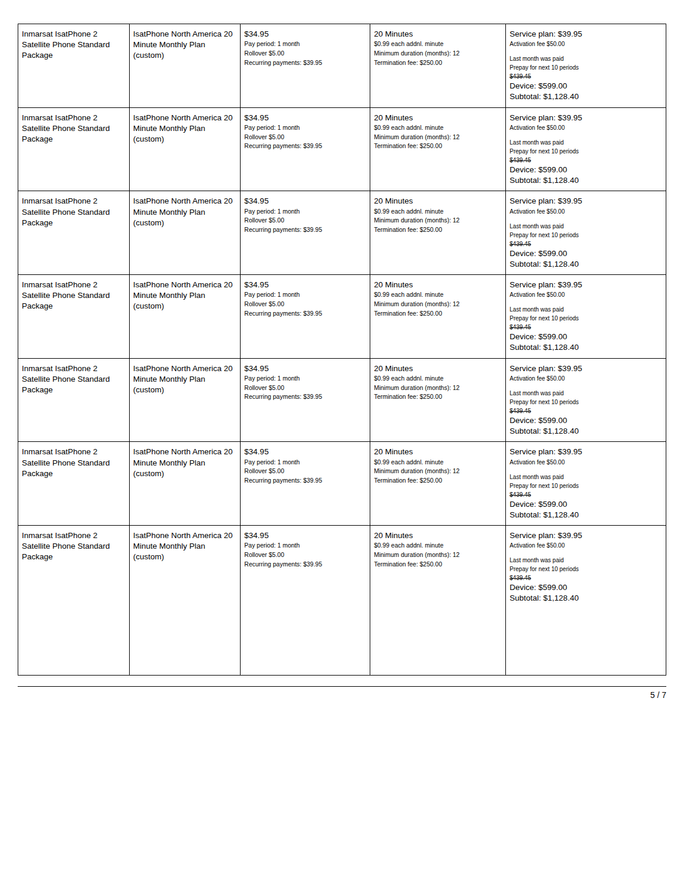| Inmarsat IsatPhone 2 Satellite Phone Standard Package | IsatPhone North America 20 Minute Monthly Plan (custom) | $34.95 Pay period: 1 month Rollover $5.00 Recurring payments: $39.95 | 20 Minutes $0.99 each addnl. minute Minimum duration (months): 12 Termination fee: $250.00 | Service plan: $39.95 Activation fee $50.00 Last month was paid Prepay for next 10 periods $439.45 Device: $599.00 Subtotal: $1,128.40 |
| Inmarsat IsatPhone 2 Satellite Phone Standard Package | IsatPhone North America 20 Minute Monthly Plan (custom) | $34.95 Pay period: 1 month Rollover $5.00 Recurring payments: $39.95 | 20 Minutes $0.99 each addnl. minute Minimum duration (months): 12 Termination fee: $250.00 | Service plan: $39.95 Activation fee $50.00 Last month was paid Prepay for next 10 periods $439.45 Device: $599.00 Subtotal: $1,128.40 |
| Inmarsat IsatPhone 2 Satellite Phone Standard Package | IsatPhone North America 20 Minute Monthly Plan (custom) | $34.95 Pay period: 1 month Rollover $5.00 Recurring payments: $39.95 | 20 Minutes $0.99 each addnl. minute Minimum duration (months): 12 Termination fee: $250.00 | Service plan: $39.95 Activation fee $50.00 Last month was paid Prepay for next 10 periods $439.45 Device: $599.00 Subtotal: $1,128.40 |
| Inmarsat IsatPhone 2 Satellite Phone Standard Package | IsatPhone North America 20 Minute Monthly Plan (custom) | $34.95 Pay period: 1 month Rollover $5.00 Recurring payments: $39.95 | 20 Minutes $0.99 each addnl. minute Minimum duration (months): 12 Termination fee: $250.00 | Service plan: $39.95 Activation fee $50.00 Last month was paid Prepay for next 10 periods $439.45 Device: $599.00 Subtotal: $1,128.40 |
| Inmarsat IsatPhone 2 Satellite Phone Standard Package | IsatPhone North America 20 Minute Monthly Plan (custom) | $34.95 Pay period: 1 month Rollover $5.00 Recurring payments: $39.95 | 20 Minutes $0.99 each addnl. minute Minimum duration (months): 12 Termination fee: $250.00 | Service plan: $39.95 Activation fee $50.00 Last month was paid Prepay for next 10 periods $439.45 Device: $599.00 Subtotal: $1,128.40 |
| Inmarsat IsatPhone 2 Satellite Phone Standard Package | IsatPhone North America 20 Minute Monthly Plan (custom) | $34.95 Pay period: 1 month Rollover $5.00 Recurring payments: $39.95 | 20 Minutes $0.99 each addnl. minute Minimum duration (months): 12 Termination fee: $250.00 | Service plan: $39.95 Activation fee $50.00 Last month was paid Prepay for next 10 periods $439.45 Device: $599.00 Subtotal: $1,128.40 |
| Inmarsat IsatPhone 2 Satellite Phone Standard Package | IsatPhone North America 20 Minute Monthly Plan (custom) | $34.95 Pay period: 1 month Rollover $5.00 Recurring payments: $39.95 | 20 Minutes $0.99 each addnl. minute Minimum duration (months): 12 Termination fee: $250.00 | Service plan: $39.95 Activation fee $50.00 Last month was paid Prepay for next 10 periods $439.45 Device: $599.00 Subtotal: $1,128.40 |
5 / 7